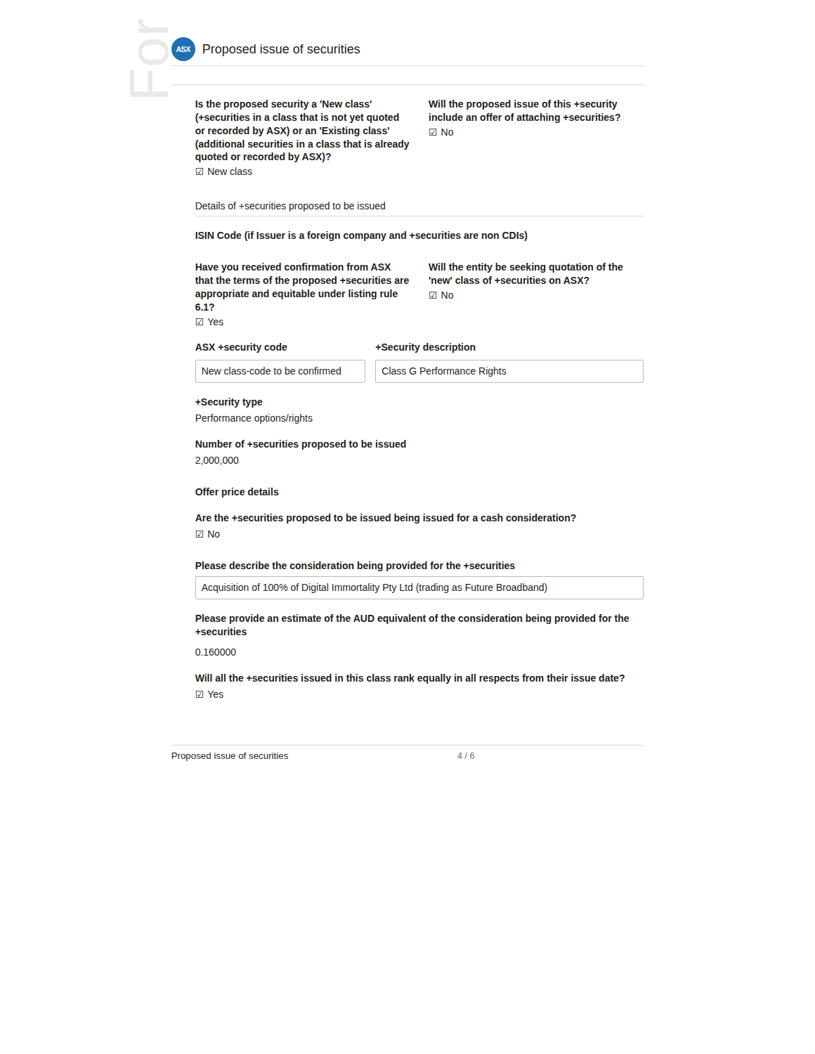For personal use only
ASX
Proposed issue of securities
Is the proposed security a 'New class' (+securities in a class that is not yet quoted or recorded by ASX) or an 'Existing class' (additional securities in a class that is already quoted or recorded by ASX)?
New class
Will the proposed issue of this +security include an offer of attaching +securities?
No
Details of +securities proposed to be issued
ISIN Code (if Issuer is a foreign company and +securities are non CDIs)
Have you received confirmation from ASX that the terms of the proposed +securities are appropriate and equitable under listing rule 6.1?
Yes
Will the entity be seeking quotation of the 'new' class of +securities on ASX?
No
ASX +security code
+Security description
New class-code to be confirmed
Class G Performance Rights
+Security type
Performance options/rights
Number of +securities proposed to be issued
2,000,000
Offer price details
Are the +securities proposed to be issued being issued for a cash consideration?
No
Please describe the consideration being provided for the +securities
Acquisition of 100% of Digital Immortality Pty Ltd (trading as Future Broadband)
Please provide an estimate of the AUD equivalent of the consideration being provided for the +securities
0.160000
Will all the +securities issued in this class rank equally in all respects from their issue date?
Yes
Proposed issue of securities
4 / 6